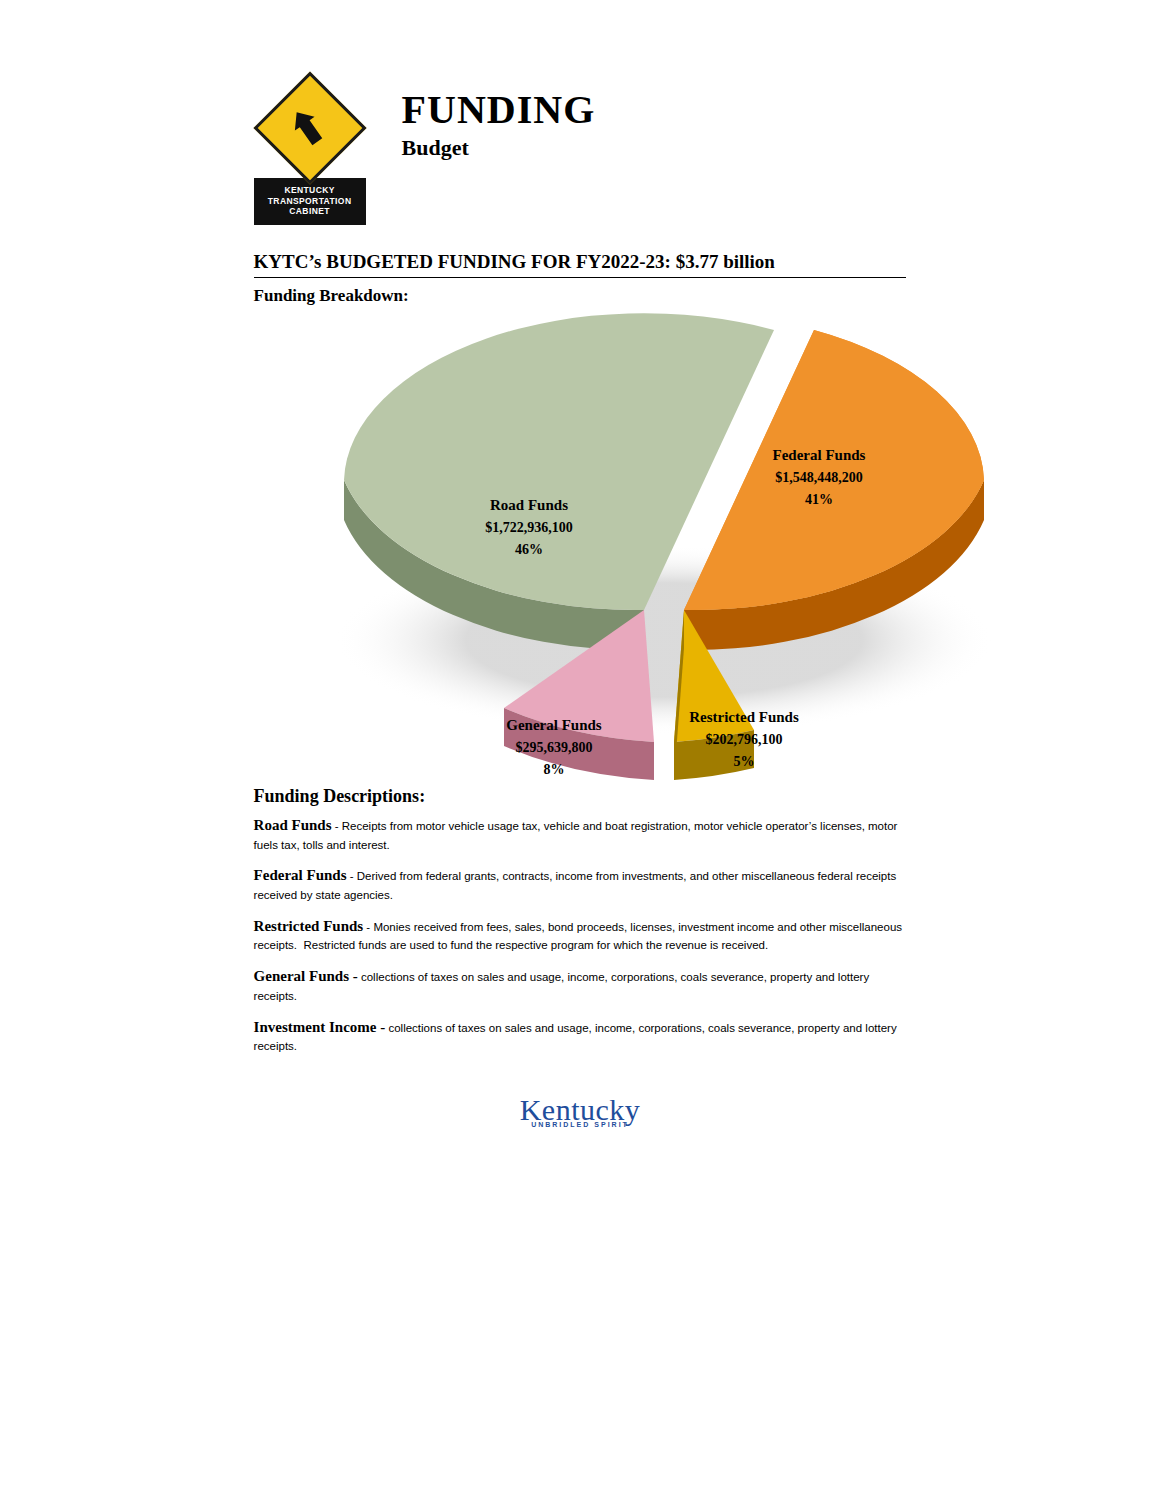KENTUCKY TRANSPORTATION CABINET
FUNDING
Budget
KYTC’s BUDGETED FUNDING FOR FY2022-23: $3.77 billion
Funding Breakdown:
Road Funds $1,722,936,100 46% Federal Funds $1,548,448,200 41% General Funds $295,639,800 8% Restricted Funds $202,796,100 5%
Funding Descriptions:
Road Funds - Receipts from motor vehicle usage tax, vehicle and boat registration, motor vehicle operator’s licenses, motor fuels tax, tolls and interest.
Federal Funds - Derived from federal grants, contracts, income from investments, and other miscellaneous federal receipts received by state agencies.
Restricted Funds - Monies received from fees, sales, bond proceeds, licenses, investment income and other miscellaneous receipts. Restricted funds are used to fund the respective program for which the revenue is received.
General Funds - collections of taxes on sales and usage, income, corporations, coals severance, property and lottery receipts.
Investment Income - collections of taxes on sales and usage, income, corporations, coals severance, property and lottery receipts.
Kentucky
UNBRIDLED SPIRIT